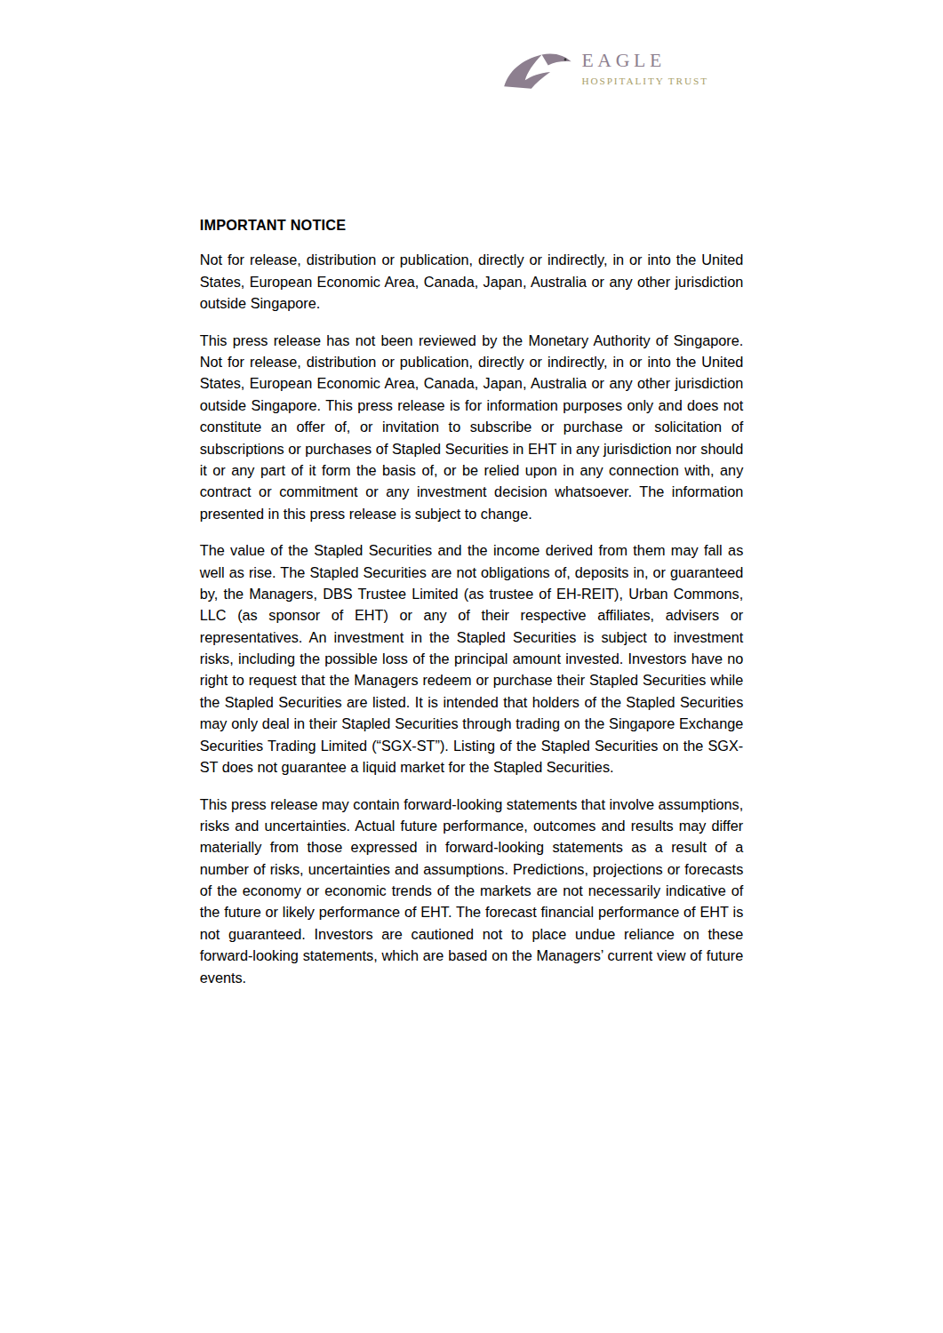IMPORTANT NOTICE
Not for release, distribution or publication, directly or indirectly, in or into the United States, European Economic Area, Canada, Japan, Australia or any other jurisdiction outside Singapore.
This press release has not been reviewed by the Monetary Authority of Singapore. Not for release, distribution or publication, directly or indirectly, in or into the United States, European Economic Area, Canada, Japan, Australia or any other jurisdiction outside Singapore. This press release is for information purposes only and does not constitute an offer of, or invitation to subscribe or purchase or solicitation of subscriptions or purchases of Stapled Securities in EHT in any jurisdiction nor should it or any part of it form the basis of, or be relied upon in any connection with, any contract or commitment or any investment decision whatsoever. The information presented in this press release is subject to change.
The value of the Stapled Securities and the income derived from them may fall as well as rise. The Stapled Securities are not obligations of, deposits in, or guaranteed by, the Managers, DBS Trustee Limited (as trustee of EH-REIT), Urban Commons, LLC (as sponsor of EHT) or any of their respective affiliates, advisers or representatives. An investment in the Stapled Securities is subject to investment risks, including the possible loss of the principal amount invested. Investors have no right to request that the Managers redeem or purchase their Stapled Securities while the Stapled Securities are listed. It is intended that holders of the Stapled Securities may only deal in their Stapled Securities through trading on the Singapore Exchange Securities Trading Limited (“SGX-ST”). Listing of the Stapled Securities on the SGX-ST does not guarantee a liquid market for the Stapled Securities.
This press release may contain forward-looking statements that involve assumptions, risks and uncertainties. Actual future performance, outcomes and results may differ materially from those expressed in forward-looking statements as a result of a number of risks, uncertainties and assumptions. Predictions, projections or forecasts of the economy or economic trends of the markets are not necessarily indicative of the future or likely performance of EHT. The forecast financial performance of EHT is not guaranteed. Investors are cautioned not to place undue reliance on these forward-looking statements, which are based on the Managers’ current view of future events.